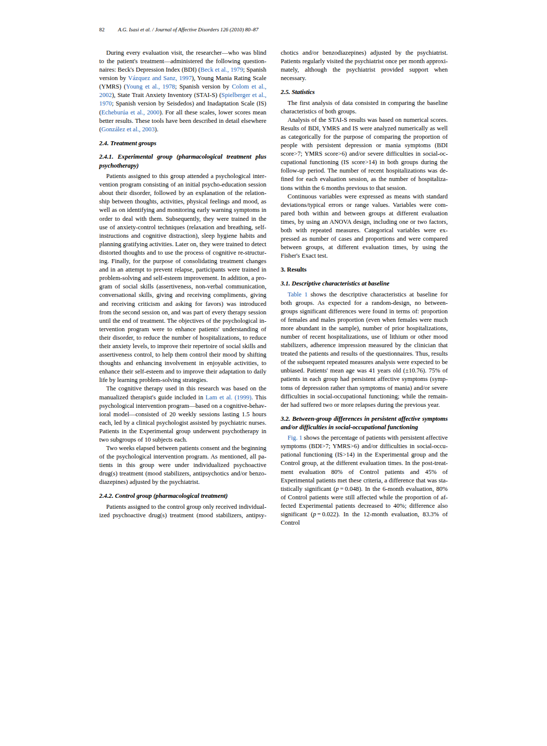82 A.G. Isasi et al. / Journal of Affective Disorders 126 (2010) 80–87
During every evaluation visit, the researcher—who was blind to the patient's treatment—administered the following questionnaires: Beck's Depression Index (BDI) (Beck et al., 1979; Spanish version by Vázquez and Sanz, 1997), Young Mania Rating Scale (YMRS) (Young et al., 1978; Spanish version by Colom et al., 2002), State Trait Anxiety Inventory (STAI-S) (Spielberger et al., 1970; Spanish version by Seisdedos) and Inadaptation Scale (IS) (Echeburúa et al., 2000). For all these scales, lower scores mean better results. These tools have been described in detail elsewhere (González et al., 2003).
2.4. Treatment groups
2.4.1. Experimental group (pharmacological treatment plus psychotherapy)
Patients assigned to this group attended a psychological intervention program consisting of an initial psycho-education session about their disorder, followed by an explanation of the relationship between thoughts, activities, physical feelings and mood, as well as on identifying and monitoring early warning symptoms in order to deal with them. Subsequently, they were trained in the use of anxiety-control techniques (relaxation and breathing, self-instructions and cognitive distraction), sleep hygiene habits and planning gratifying activities. Later on, they were trained to detect distorted thoughts and to use the process of cognitive re-structuring. Finally, for the purpose of consolidating treatment changes and in an attempt to prevent relapse, participants were trained in problem-solving and self-esteem improvement. In addition, a program of social skills (assertiveness, non-verbal communication, conversational skills, giving and receiving compliments, giving and receiving criticism and asking for favors) was introduced from the second session on, and was part of every therapy session until the end of treatment. The objectives of the psychological intervention program were to enhance patients' understanding of their disorder, to reduce the number of hospitalizations, to reduce their anxiety levels, to improve their repertoire of social skills and assertiveness control, to help them control their mood by shifting thoughts and enhancing involvement in enjoyable activities, to enhance their self-esteem and to improve their adaptation to daily life by learning problem-solving strategies.
The cognitive therapy used in this research was based on the manualized therapist's guide included in Lam et al. (1999). This psychological intervention program—based on a cognitive-behavioral model—consisted of 20 weekly sessions lasting 1.5 hours each, led by a clinical psychologist assisted by psychiatric nurses. Patients in the Experimental group underwent psychotherapy in two subgroups of 10 subjects each.
Two weeks elapsed between patients consent and the beginning of the psychological intervention program. As mentioned, all patients in this group were under individualized psychoactive drug(s) treatment (mood stabilizers, antipsychotics and/or benzodiazepines) adjusted by the psychiatrist.
2.4.2. Control group (pharmacological treatment)
Patients assigned to the control group only received individualized psychoactive drug(s) treatment (mood stabilizers, antipsychotics and/or benzodiazepines) adjusted by the psychiatrist. Patients regularly visited the psychiatrist once per month approximately, although the psychiatrist provided support when necessary.
2.5. Statistics
The first analysis of data consisted in comparing the baseline characteristics of both groups.
Analysis of the STAI-S results was based on numerical scores. Results of BDI, YMRS and IS were analyzed numerically as well as categorically for the purpose of comparing the proportion of people with persistent depression or mania symptoms (BDI score>7; YMRS score>6) and/or severe difficulties in social-occupational functioning (IS score>14) in both groups during the follow-up period. The number of recent hospitalizations was defined for each evaluation session, as the number of hospitalizations within the 6 months previous to that session.
Continuous variables were expressed as means with standard deviations/typical errors or range values. Variables were compared both within and between groups at different evaluation times, by using an ANOVA design, including one or two factors, both with repeated measures. Categorical variables were expressed as number of cases and proportions and were compared between groups, at different evaluation times, by using the Fisher's Exact test.
3. Results
3.1. Descriptive characteristics at baseline
Table 1 shows the descriptive characteristics at baseline for both groups. As expected for a random-design, no between-groups significant differences were found in terms of: proportion of females and males proportion (even when females were much more abundant in the sample), number of prior hospitalizations, number of recent hospitalizations, use of lithium or other mood stabilizers, adherence impression measured by the clinician that treated the patients and results of the questionnaires. Thus, results of the subsequent repeated measures analysis were expected to be unbiased. Patients' mean age was 41 years old (±10.76). 75% of patients in each group had persistent affective symptoms (symptoms of depression rather than symptoms of mania) and/or severe difficulties in social-occupational functioning; while the remainder had suffered two or more relapses during the previous year.
3.2. Between-group differences in persistent affective symptoms and/or difficulties in social-occupational functioning
Fig. 1 shows the percentage of patients with persistent affective symptoms (BDI>7; YMRS>6) and/or difficulties in social-occupational functioning (IS>14) in the Experimental group and the Control group, at the different evaluation times. In the post-treatment evaluation 80% of Control patients and 45% of Experimental patients met these criteria, a difference that was statistically significant (p = 0.048). In the 6-month evaluation, 80% of Control patients were still affected while the proportion of affected Experimental patients decreased to 40%; difference also significant (p = 0.022). In the 12-month evaluation, 83.3% of Control